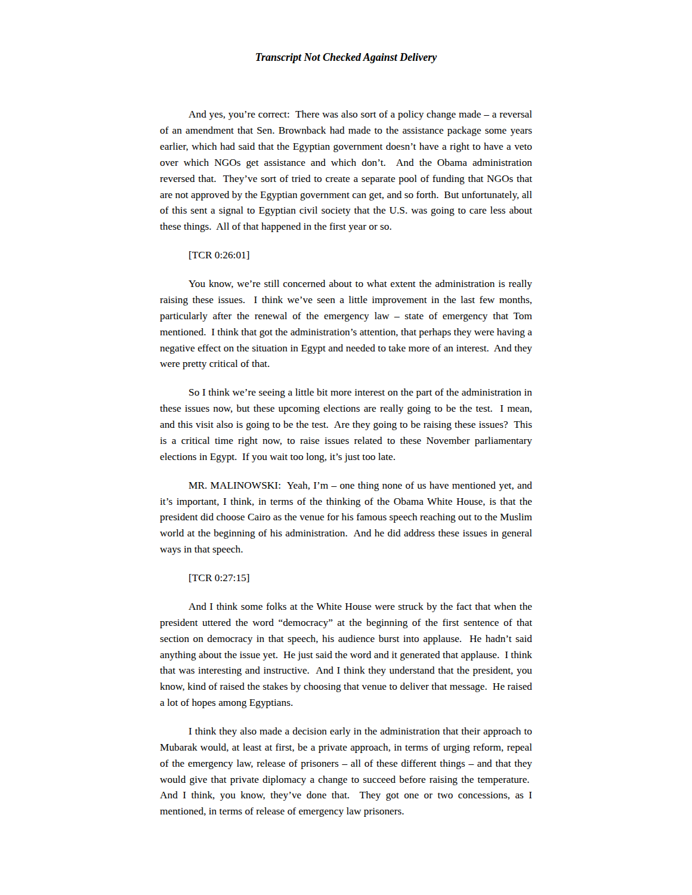Transcript Not Checked Against Delivery
And yes, you’re correct: There was also sort of a policy change made – a reversal of an amendment that Sen. Brownback had made to the assistance package some years earlier, which had said that the Egyptian government doesn’t have a right to have a veto over which NGOs get assistance and which don’t. And the Obama administration reversed that. They’ve sort of tried to create a separate pool of funding that NGOs that are not approved by the Egyptian government can get, and so forth. But unfortunately, all of this sent a signal to Egyptian civil society that the U.S. was going to care less about these things. All of that happened in the first year or so.
[TCR 0:26:01]
You know, we’re still concerned about to what extent the administration is really raising these issues. I think we’ve seen a little improvement in the last few months, particularly after the renewal of the emergency law – state of emergency that Tom mentioned. I think that got the administration’s attention, that perhaps they were having a negative effect on the situation in Egypt and needed to take more of an interest. And they were pretty critical of that.
So I think we’re seeing a little bit more interest on the part of the administration in these issues now, but these upcoming elections are really going to be the test. I mean, and this visit also is going to be the test. Are they going to be raising these issues? This is a critical time right now, to raise issues related to these November parliamentary elections in Egypt. If you wait too long, it’s just too late.
MR. MALINOWSKI: Yeah, I’m – one thing none of us have mentioned yet, and it’s important, I think, in terms of the thinking of the Obama White House, is that the president did choose Cairo as the venue for his famous speech reaching out to the Muslim world at the beginning of his administration. And he did address these issues in general ways in that speech.
[TCR 0:27:15]
And I think some folks at the White House were struck by the fact that when the president uttered the word “democracy” at the beginning of the first sentence of that section on democracy in that speech, his audience burst into applause. He hadn’t said anything about the issue yet. He just said the word and it generated that applause. I think that was interesting and instructive. And I think they understand that the president, you know, kind of raised the stakes by choosing that venue to deliver that message. He raised a lot of hopes among Egyptians.
I think they also made a decision early in the administration that their approach to Mubarak would, at least at first, be a private approach, in terms of urging reform, repeal of the emergency law, release of prisoners – all of these different things – and that they would give that private diplomacy a change to succeed before raising the temperature. And I think, you know, they’ve done that. They got one or two concessions, as I mentioned, in terms of release of emergency law prisoners.